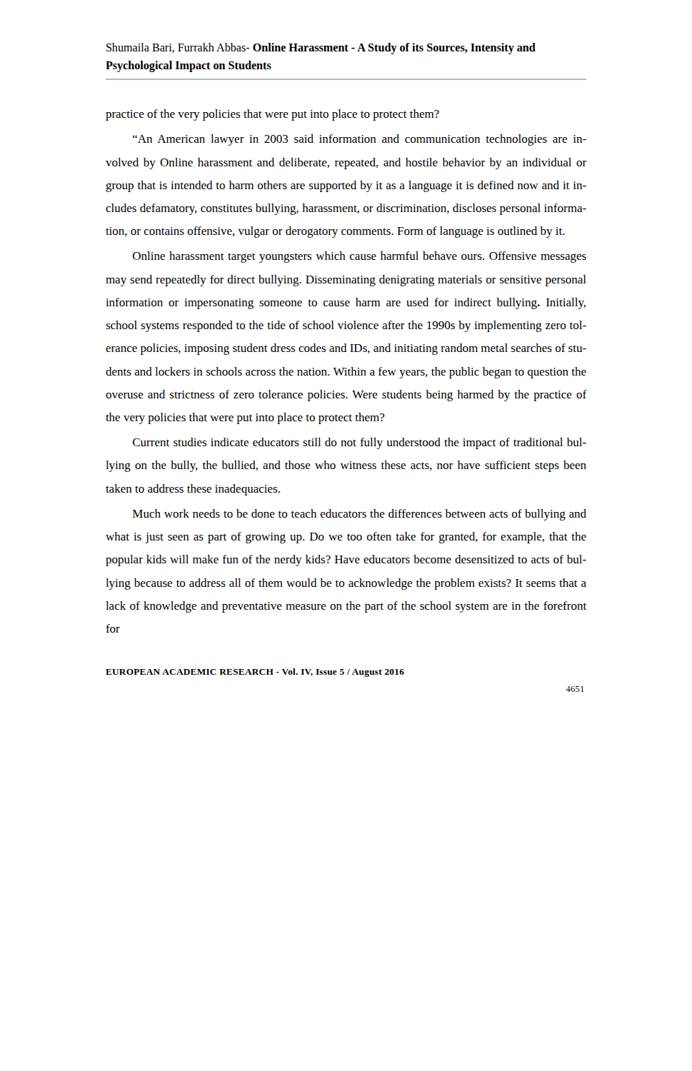Shumaila Bari, Furrakh Abbas- Online Harassment - A Study of its Sources, Intensity and Psychological Impact on Students
practice of the very policies that were put into place to protect them?
“An American lawyer in 2003 said information and communication technologies are involved by Online harassment and deliberate, repeated, and hostile behavior by an individual or group that is intended to harm others are supported by it as a language it is defined now and it includes defamatory, constitutes bullying, harassment, or discrimination, discloses personal information, or contains offensive, vulgar or derogatory comments. Form of language is outlined by it.
Online harassment target youngsters which cause harmful behave ours. Offensive messages may send repeatedly for direct bullying. Disseminating denigrating materials or sensitive personal information or impersonating someone to cause harm are used for indirect bullying. Initially, school systems responded to the tide of school violence after the 1990s by implementing zero tolerance policies, imposing student dress codes and IDs, and initiating random metal searches of students and lockers in schools across the nation. Within a few years, the public began to question the overuse and strictness of zero tolerance policies. Were students being harmed by the practice of the very policies that were put into place to protect them?
Current studies indicate educators still do not fully understood the impact of traditional bullying on the bully, the bullied, and those who witness these acts, nor have sufficient steps been taken to address these inadequacies.
Much work needs to be done to teach educators the differences between acts of bullying and what is just seen as part of growing up. Do we too often take for granted, for example, that the popular kids will make fun of the nerdy kids? Have educators become desensitized to acts of bullying because to address all of them would be to acknowledge the problem exists? It seems that a lack of knowledge and preventative measure on the part of the school system are in the forefront for
EUROPEAN ACADEMIC RESEARCH - Vol. IV, Issue 5 / August 2016
4651